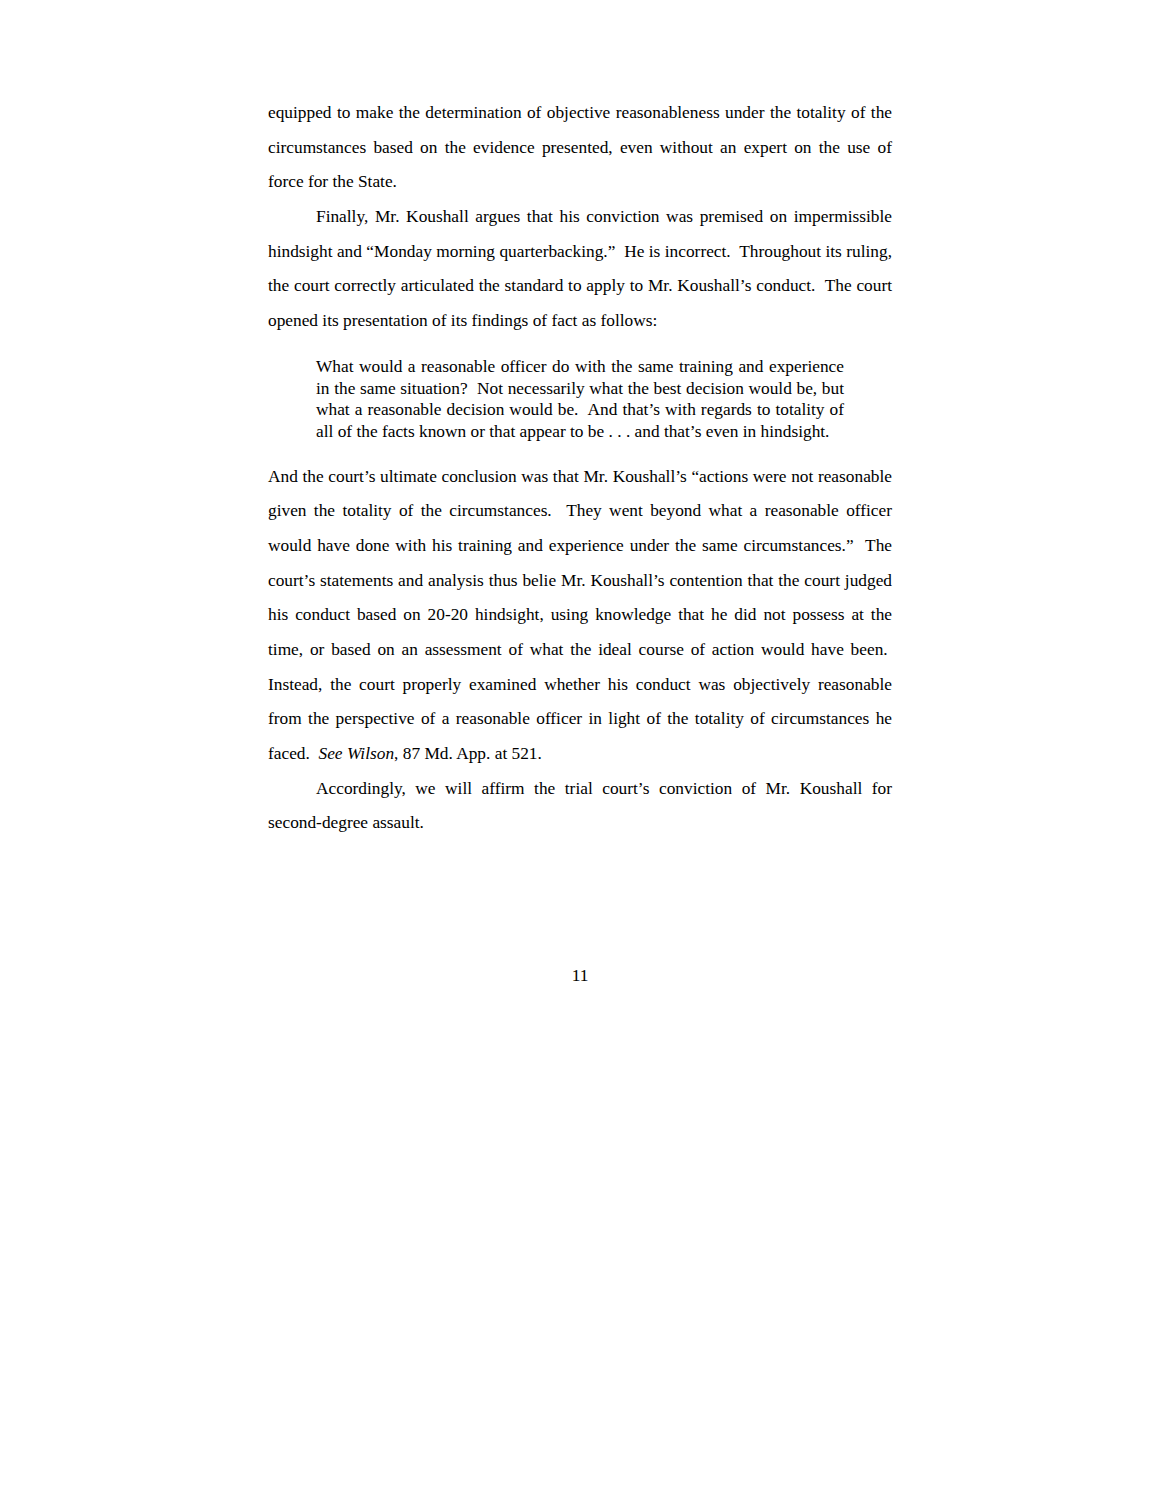equipped to make the determination of objective reasonableness under the totality of the circumstances based on the evidence presented, even without an expert on the use of force for the State.
Finally, Mr. Koushall argues that his conviction was premised on impermissible hindsight and “Monday morning quarterbacking.” He is incorrect. Throughout its ruling, the court correctly articulated the standard to apply to Mr. Koushall’s conduct. The court opened its presentation of its findings of fact as follows:
What would a reasonable officer do with the same training and experience in the same situation? Not necessarily what the best decision would be, but what a reasonable decision would be. And that’s with regards to totality of all of the facts known or that appear to be . . . and that’s even in hindsight.
And the court’s ultimate conclusion was that Mr. Koushall’s “actions were not reasonable given the totality of the circumstances. They went beyond what a reasonable officer would have done with his training and experience under the same circumstances.” The court’s statements and analysis thus belie Mr. Koushall’s contention that the court judged his conduct based on 20-20 hindsight, using knowledge that he did not possess at the time, or based on an assessment of what the ideal course of action would have been. Instead, the court properly examined whether his conduct was objectively reasonable from the perspective of a reasonable officer in light of the totality of circumstances he faced. See Wilson, 87 Md. App. at 521.
Accordingly, we will affirm the trial court’s conviction of Mr. Koushall for second-degree assault.
11